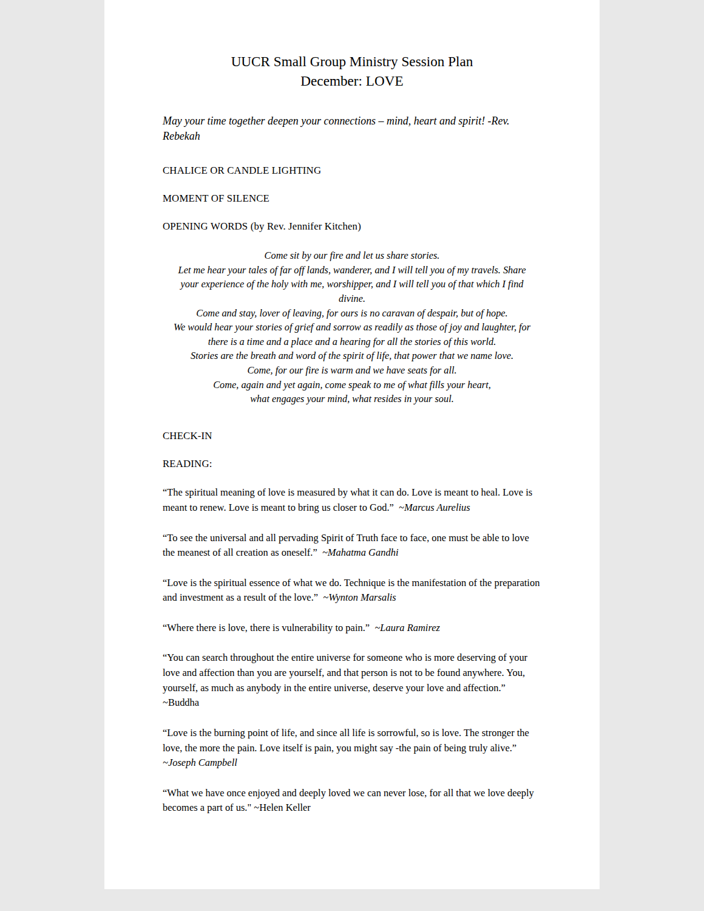UUCR Small Group Ministry Session Plan December: LOVE
May your time together deepen your connections – mind, heart and spirit! -Rev. Rebekah
CHALICE OR CANDLE LIGHTING
MOMENT OF SILENCE
OPENING WORDS (by Rev. Jennifer Kitchen)
Come sit by our fire and let us share stories.
Let me hear your tales of far off lands, wanderer, and I will tell you of my travels. Share your experience of the holy with me, worshipper, and I will tell you of that which I find divine.
Come and stay, lover of leaving, for ours is no caravan of despair, but of hope.
We would hear your stories of grief and sorrow as readily as those of joy and laughter, for there is a time and a place and a hearing for all the stories of this world.
Stories are the breath and word of the spirit of life, that power that we name love.
Come, for our fire is warm and we have seats for all.
Come, again and yet again, come speak to me of what fills your heart,
what engages your mind, what resides in your soul.
CHECK-IN
READING:
“The spiritual meaning of love is measured by what it can do. Love is meant to heal. Love is meant to renew. Love is meant to bring us closer to God.” ~Marcus Aurelius
“To see the universal and all pervading Spirit of Truth face to face, one must be able to love the meanest of all creation as oneself.” ~Mahatma Gandhi
“Love is the spiritual essence of what we do. Technique is the manifestation of the preparation and investment as a result of the love.” ~Wynton Marsalis
“Where there is love, there is vulnerability to pain.” ~Laura Ramirez
“You can search throughout the entire universe for someone who is more deserving of your love and affection than you are yourself, and that person is not to be found anywhere. You, yourself, as much as anybody in the entire universe, deserve your love and affection.” ~Buddha
“Love is the burning point of life, and since all life is sorrowful, so is love. The stronger the love, the more the pain. Love itself is pain, you might say -the pain of being truly alive.” ~Joseph Campbell
“What we have once enjoyed and deeply loved we can never lose, for all that we love deeply becomes a part of us." ~Helen Keller